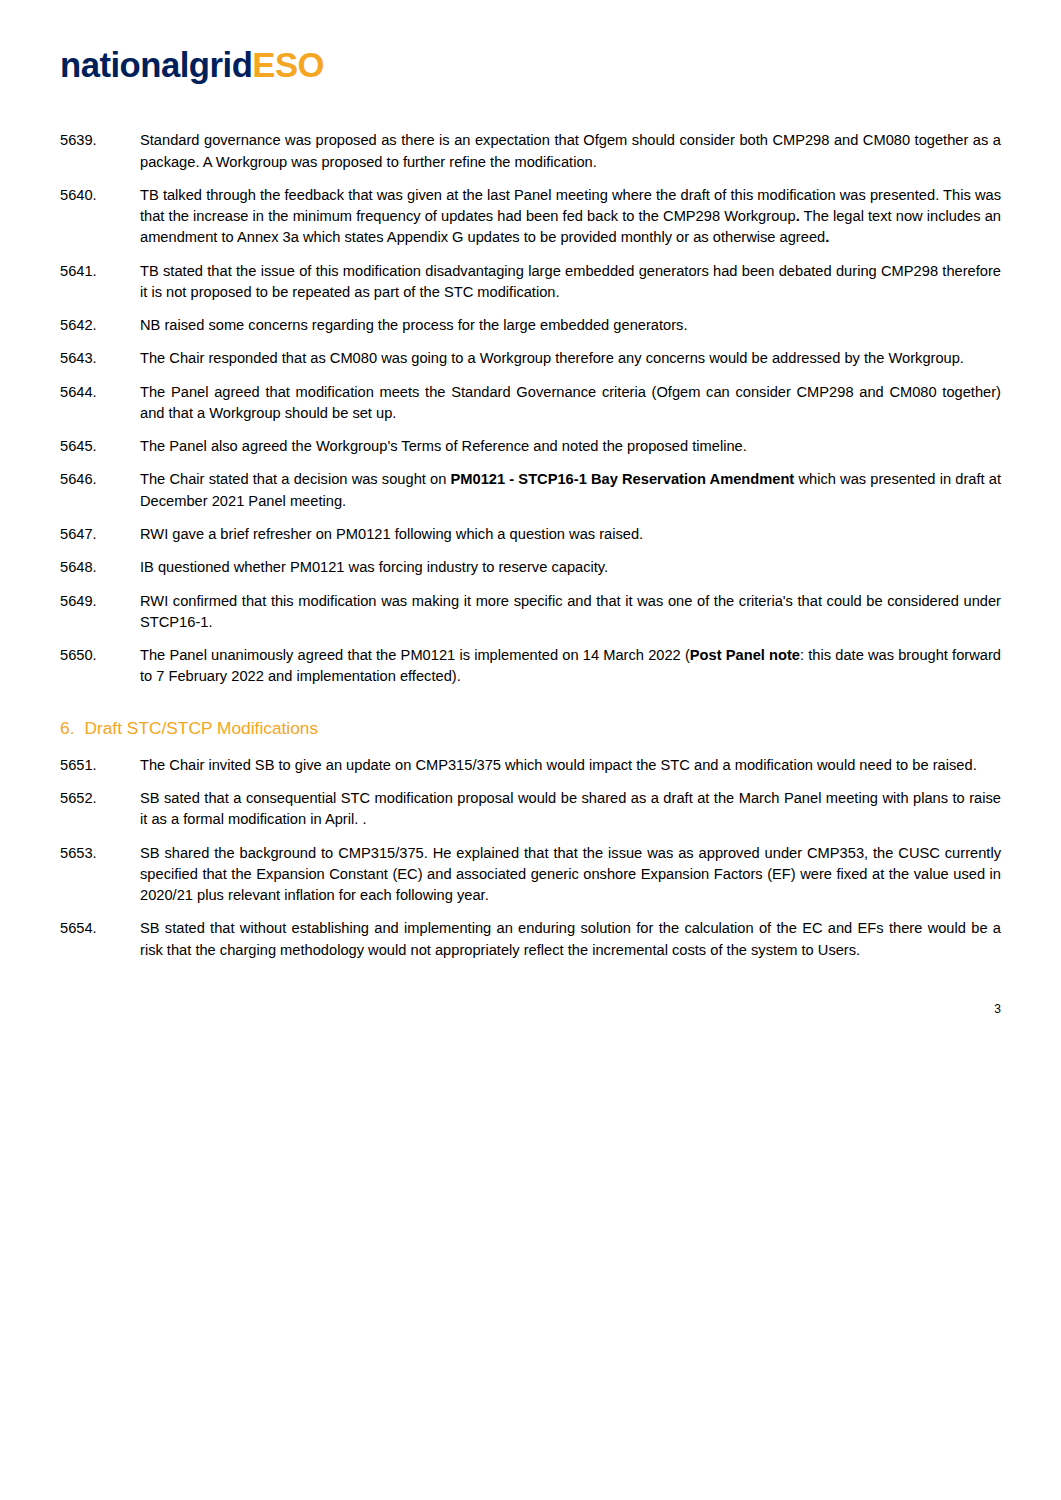national grid ESO
5639. Standard governance was proposed as there is an expectation that Ofgem should consider both CMP298 and CM080 together as a package. A Workgroup was proposed to further refine the modification.
5640. TB talked through the feedback that was given at the last Panel meeting where the draft of this modification was presented. This was that the increase in the minimum frequency of updates had been fed back to the CMP298 Workgroup. The legal text now includes an amendment to Annex 3a which states Appendix G updates to be provided monthly or as otherwise agreed.
5641. TB stated that the issue of this modification disadvantaging large embedded generators had been debated during CMP298 therefore it is not proposed to be repeated as part of the STC modification.
5642. NB raised some concerns regarding the process for the large embedded generators.
5643. The Chair responded that as CM080 was going to a Workgroup therefore any concerns would be addressed by the Workgroup.
5644. The Panel agreed that modification meets the Standard Governance criteria (Ofgem can consider CMP298 and CM080 together) and that a Workgroup should be set up.
5645. The Panel also agreed the Workgroup's Terms of Reference and noted the proposed timeline.
5646. The Chair stated that a decision was sought on PM0121 - STCP16-1 Bay Reservation Amendment which was presented in draft at December 2021 Panel meeting.
5647. RWI gave a brief refresher on PM0121 following which a question was raised.
5648. IB questioned whether PM0121 was forcing industry to reserve capacity.
5649. RWI confirmed that this modification was making it more specific and that it was one of the criteria's that could be considered under STCP16-1.
5650. The Panel unanimously agreed that the PM0121 is implemented on 14 March 2022 (Post Panel note: this date was brought forward to 7 February 2022 and implementation effected).
6. Draft STC/STCP Modifications
5651. The Chair invited SB to give an update on CMP315/375 which would impact the STC and a modification would need to be raised.
5652. SB sated that a consequential STC modification proposal would be shared as a draft at the March Panel meeting with plans to raise it as a formal modification in April. .
5653. SB shared the background to CMP315/375. He explained that that the issue was as approved under CMP353, the CUSC currently specified that the Expansion Constant (EC) and associated generic onshore Expansion Factors (EF) were fixed at the value used in 2020/21 plus relevant inflation for each following year.
5654. SB stated that without establishing and implementing an enduring solution for the calculation of the EC and EFs there would be a risk that the charging methodology would not appropriately reflect the incremental costs of the system to Users.
3